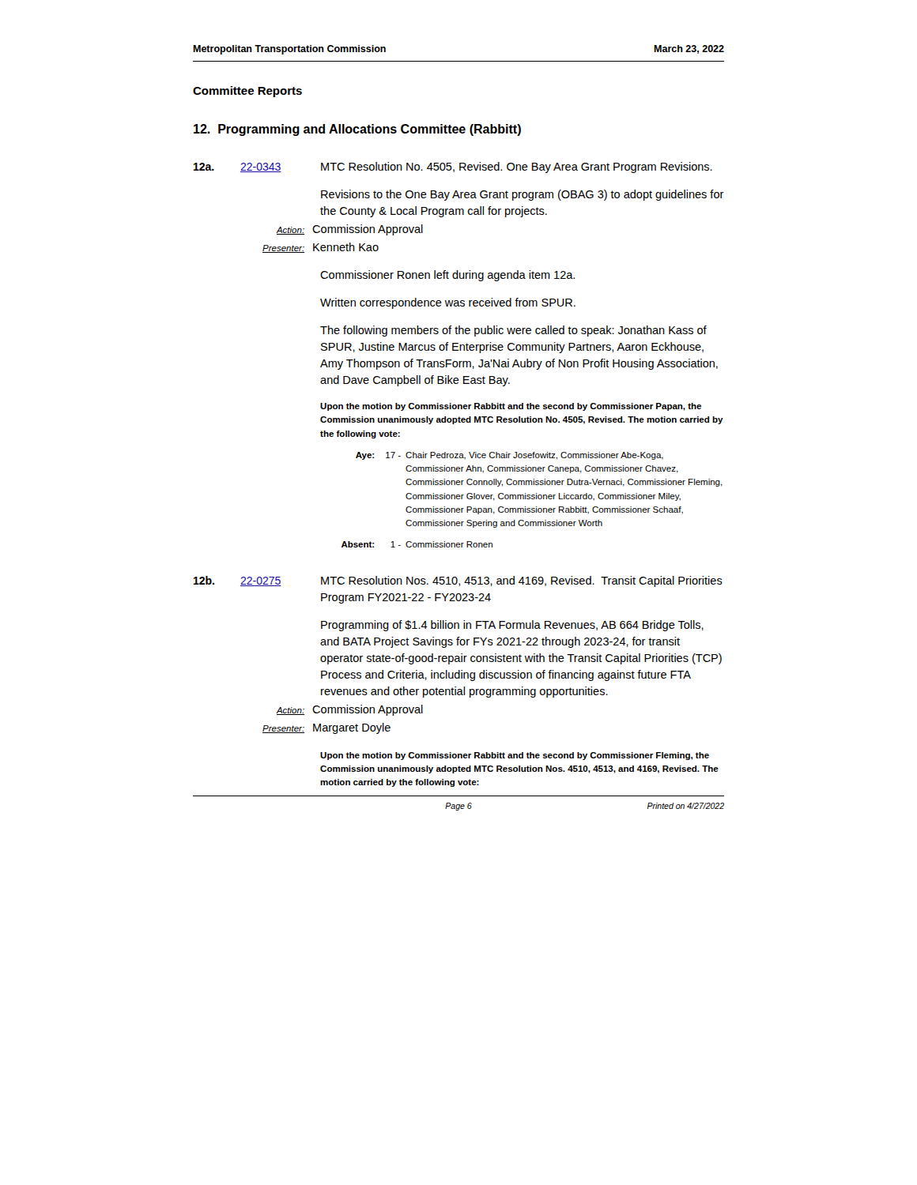Metropolitan Transportation Commission
March 23, 2022
Committee Reports
12. Programming and Allocations Committee (Rabbitt)
12a.
22-0343
MTC Resolution No. 4505, Revised. One Bay Area Grant Program Revisions.
Revisions to the One Bay Area Grant program (OBAG 3) to adopt guidelines for the County & Local Program call for projects.
Action:
Commission Approval
Presenter:
Kenneth Kao
Commissioner Ronen left during agenda item 12a.
Written correspondence was received from SPUR.
The following members of the public were called to speak: Jonathan Kass of SPUR, Justine Marcus of Enterprise Community Partners, Aaron Eckhouse, Amy Thompson of TransForm, Ja'Nai Aubry of Non Profit Housing Association, and Dave Campbell of Bike East Bay.
Upon the motion by Commissioner Rabbitt and the second by Commissioner Papan, the Commission unanimously adopted MTC Resolution No. 4505, Revised. The motion carried by the following vote:
Aye:
17 -
Chair Pedroza, Vice Chair Josefowitz, Commissioner Abe-Koga, Commissioner Ahn, Commissioner Canepa, Commissioner Chavez, Commissioner Connolly, Commissioner Dutra-Vernaci, Commissioner Fleming, Commissioner Glover, Commissioner Liccardo, Commissioner Miley, Commissioner Papan, Commissioner Rabbitt, Commissioner Schaaf, Commissioner Spering and Commissioner Worth
Absent:
1 -
Commissioner Ronen
12b.
22-0275
MTC Resolution Nos. 4510, 4513, and 4169, Revised. Transit Capital Priorities Program FY2021-22 - FY2023-24
Programming of $1.4 billion in FTA Formula Revenues, AB 664 Bridge Tolls, and BATA Project Savings for FYs 2021-22 through 2023-24, for transit operator state-of-good-repair consistent with the Transit Capital Priorities (TCP) Process and Criteria, including discussion of financing against future FTA revenues and other potential programming opportunities.
Action:
Commission Approval
Presenter:
Margaret Doyle
Upon the motion by Commissioner Rabbitt and the second by Commissioner Fleming, the Commission unanimously adopted MTC Resolution Nos. 4510, 4513, and 4169, Revised. The motion carried by the following vote:
Page 6
Printed on 4/27/2022